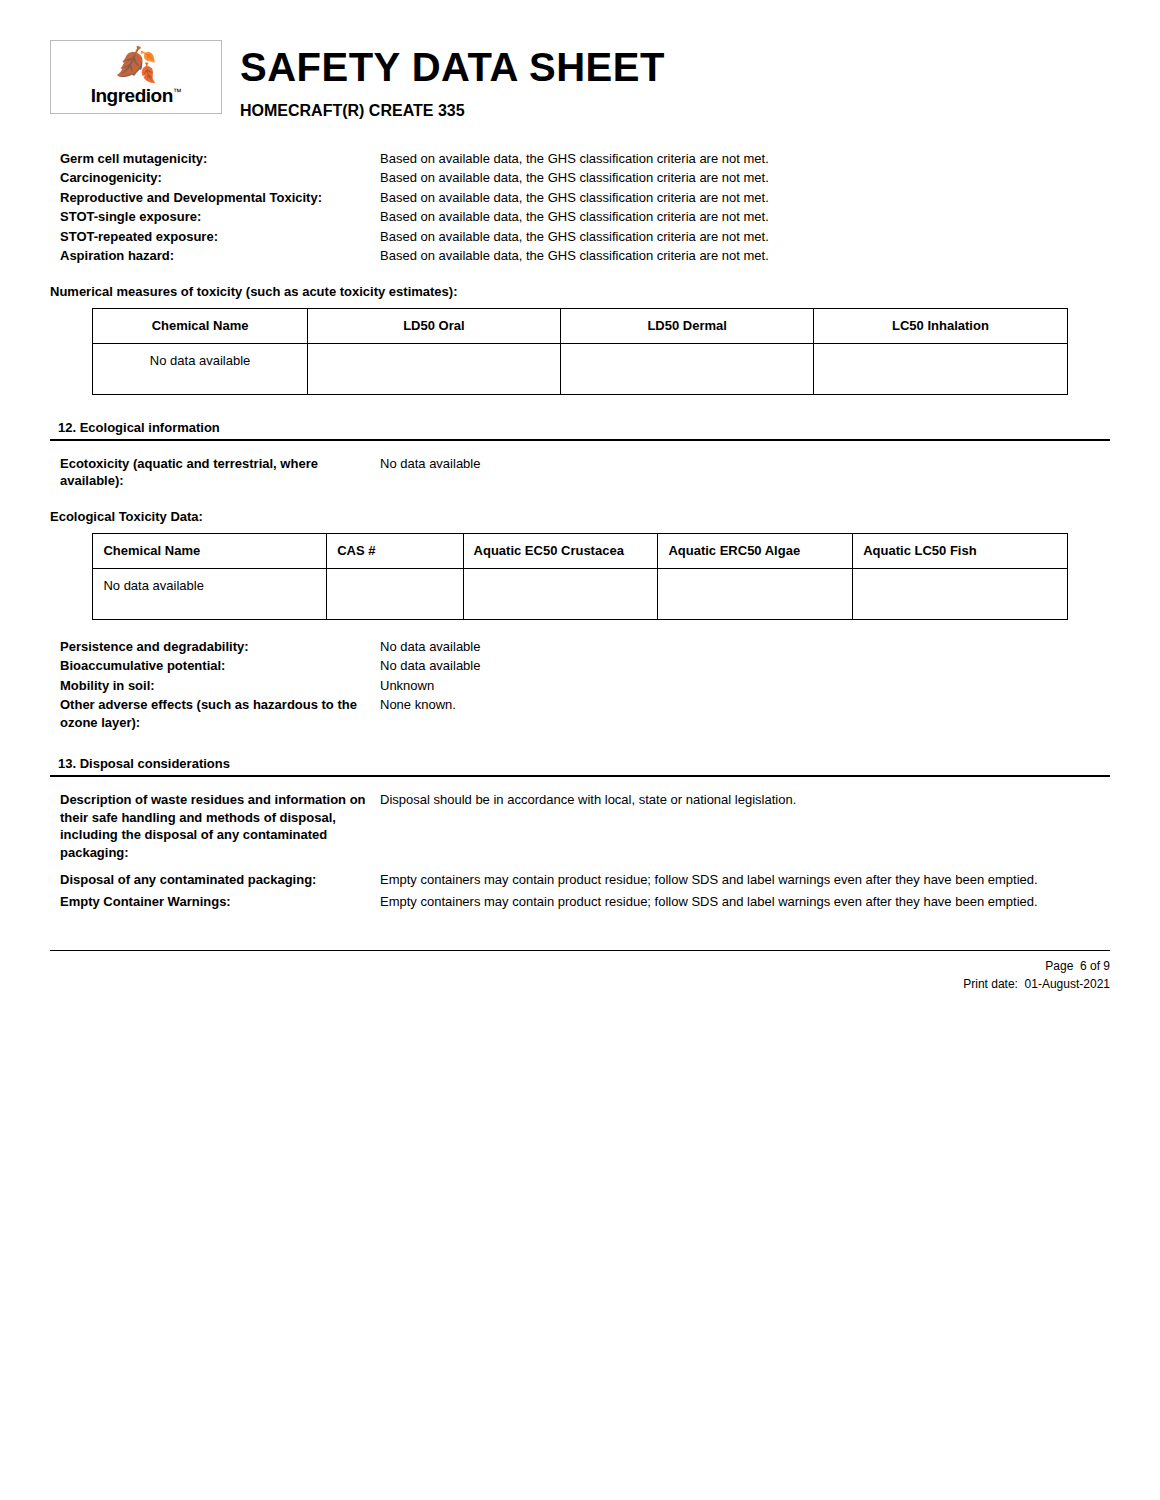🍂
Ingredion™
SAFETY DATA SHEET
HOMECRAFT(R) CREATE 335
Germ cell mutagenicity:
Based on available data, the GHS classification criteria are not met.
Carcinogenicity:
Based on available data, the GHS classification criteria are not met.
Reproductive and Developmental Toxicity:
Based on available data, the GHS classification criteria are not met.
STOT-single exposure:
Based on available data, the GHS classification criteria are not met.
STOT-repeated exposure:
Based on available data, the GHS classification criteria are not met.
Aspiration hazard:
Based on available data, the GHS classification criteria are not met.
Numerical measures of toxicity (such as acute toxicity estimates):
| Chemical Name | LD50 Oral | LD50 Dermal | LC50 Inhalation |
| --- | --- | --- | --- |
| No data available | | | |
12. Ecological information
Ecotoxicity (aquatic and terrestrial, where available):
No data available
Ecological Toxicity Data:
| Chemical Name | CAS # | Aquatic EC50 Crustacea | Aquatic ERC50 Algae | Aquatic LC50 Fish |
| --- | --- | --- | --- | --- |
| No data available | | | | |
Persistence and degradability:
No data available
Bioaccumulative potential:
No data available
Mobility in soil:
Unknown
Other adverse effects (such as hazardous to the ozone layer):
None known.
13. Disposal considerations
Description of waste residues and information on their safe handling and methods of disposal, including the disposal of any contaminated packaging:
Disposal should be in accordance with local, state or national legislation.
Disposal of any contaminated packaging:
Empty containers may contain product residue; follow SDS and label warnings even after they have been emptied.
Empty Container Warnings:
Empty containers may contain product residue; follow SDS and label warnings even after they have been emptied.
Page 6 of 9
Print date: 01-August-2021